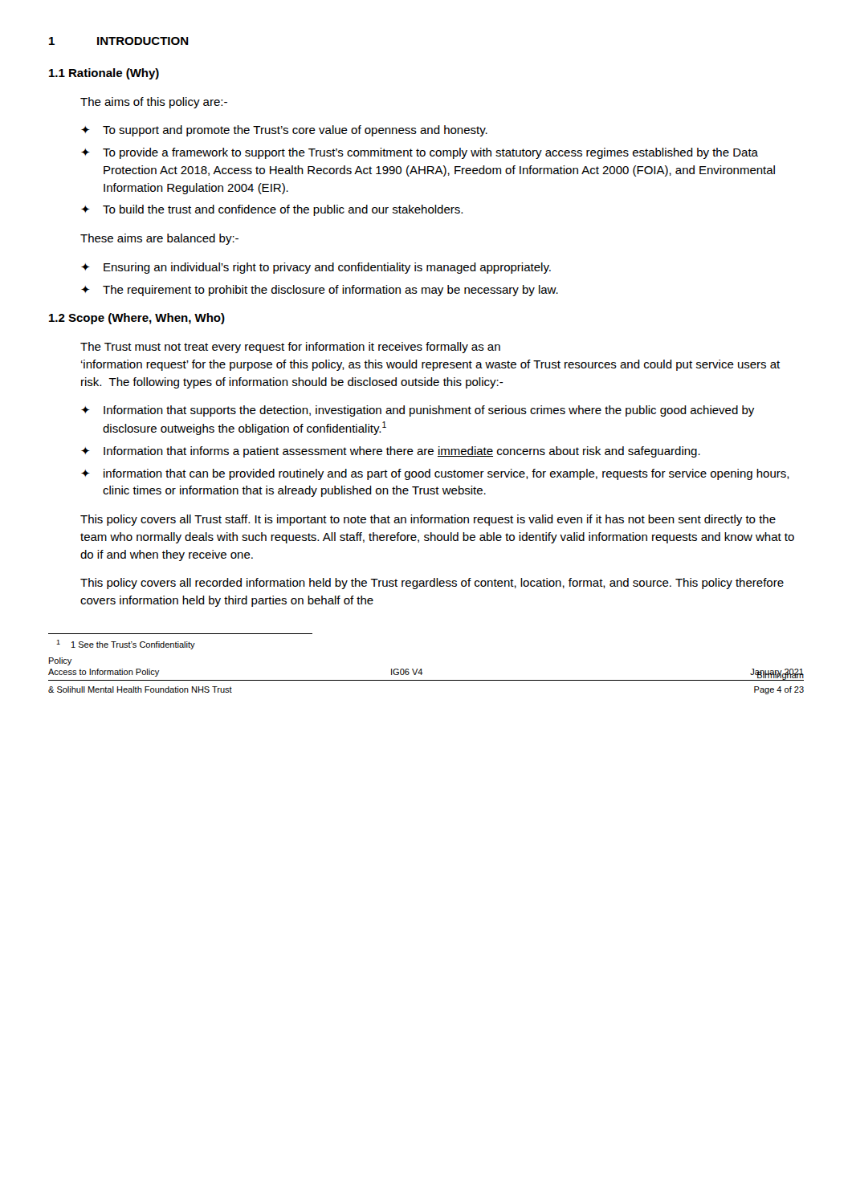1 INTRODUCTION
1.1 Rationale (Why)
The aims of this policy are:-
To support and promote the Trust’s core value of openness and honesty.
To provide a framework to support the Trust’s commitment to comply with statutory access regimes established by the Data Protection Act 2018, Access to Health Records Act 1990 (AHRA), Freedom of Information Act 2000 (FOIA), and Environmental Information Regulation 2004 (EIR).
To build the trust and confidence of the public and our stakeholders.
These aims are balanced by:-
Ensuring an individual’s right to privacy and confidentiality is managed appropriately.
The requirement to prohibit the disclosure of information as may be necessary by law.
1.2 Scope (Where, When, Who)
The Trust must not treat every request for information it receives formally as an
‘information request’ for the purpose of this policy, as this would represent a waste of Trust resources and could put service users at risk. The following types of information should be disclosed outside this policy:-
Information that supports the detection, investigation and punishment of serious crimes where the public good achieved by disclosure outweighs the obligation of confidentiality.1
Information that informs a patient assessment where there are immediate concerns about risk and safeguarding.
information that can be provided routinely and as part of good customer service, for example, requests for service opening hours, clinic times or information that is already published on the Trust website.
This policy covers all Trust staff. It is important to note that an information request is valid even if it has not been sent directly to the team who normally deals with such requests. All staff, therefore, should be able to identify valid information requests and know what to do if and when they receive one.
This policy covers all recorded information held by the Trust regardless of content, location, format, and source. This policy therefore covers information held by third parties on behalf of the
11 See the Trust’s Confidentiality
Policy
Access to Information Policy IG06 V4 January 2021
Birmingham
& Solihull Mental Health Foundation NHS Trust Page 4 of 23